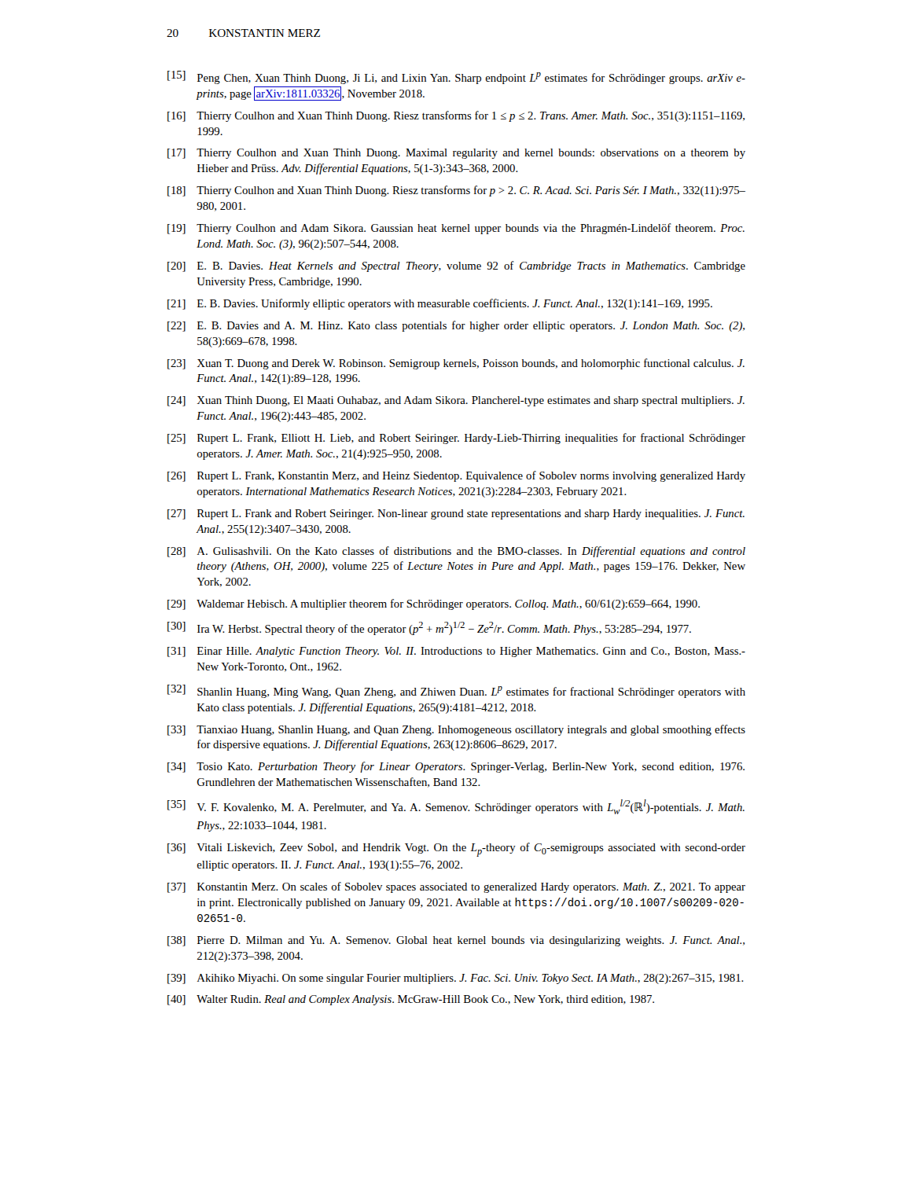20 KONSTANTIN MERZ
[15] Peng Chen, Xuan Thinh Duong, Ji Li, and Lixin Yan. Sharp endpoint Lp estimates for Schrödinger groups. arXiv e-prints, page arXiv:1811.03326, November 2018.
[16] Thierry Coulhon and Xuan Thinh Duong. Riesz transforms for 1 ≤ p ≤ 2. Trans. Amer. Math. Soc., 351(3):1151–1169, 1999.
[17] Thierry Coulhon and Xuan Thinh Duong. Maximal regularity and kernel bounds: observations on a theorem by Hieber and Prüss. Adv. Differential Equations, 5(1-3):343–368, 2000.
[18] Thierry Coulhon and Xuan Thinh Duong. Riesz transforms for p > 2. C. R. Acad. Sci. Paris Sér. I Math., 332(11):975–980, 2001.
[19] Thierry Coulhon and Adam Sikora. Gaussian heat kernel upper bounds via the Phragmén-Lindelöf theorem. Proc. Lond. Math. Soc. (3), 96(2):507–544, 2008.
[20] E. B. Davies. Heat Kernels and Spectral Theory, volume 92 of Cambridge Tracts in Mathematics. Cambridge University Press, Cambridge, 1990.
[21] E. B. Davies. Uniformly elliptic operators with measurable coefficients. J. Funct. Anal., 132(1):141–169, 1995.
[22] E. B. Davies and A. M. Hinz. Kato class potentials for higher order elliptic operators. J. London Math. Soc. (2), 58(3):669–678, 1998.
[23] Xuan T. Duong and Derek W. Robinson. Semigroup kernels, Poisson bounds, and holomorphic functional calculus. J. Funct. Anal., 142(1):89–128, 1996.
[24] Xuan Thinh Duong, El Maati Ouhabaz, and Adam Sikora. Plancherel-type estimates and sharp spectral multipliers. J. Funct. Anal., 196(2):443–485, 2002.
[25] Rupert L. Frank, Elliott H. Lieb, and Robert Seiringer. Hardy-Lieb-Thirring inequalities for fractional Schrödinger operators. J. Amer. Math. Soc., 21(4):925–950, 2008.
[26] Rupert L. Frank, Konstantin Merz, and Heinz Siedentop. Equivalence of Sobolev norms involving generalized Hardy operators. International Mathematics Research Notices, 2021(3):2284–2303, February 2021.
[27] Rupert L. Frank and Robert Seiringer. Non-linear ground state representations and sharp Hardy inequalities. J. Funct. Anal., 255(12):3407–3430, 2008.
[28] A. Gulisashvili. On the Kato classes of distributions and the BMO-classes. In Differential equations and control theory (Athens, OH, 2000), volume 225 of Lecture Notes in Pure and Appl. Math., pages 159–176. Dekker, New York, 2002.
[29] Waldemar Hebisch. A multiplier theorem for Schrödinger operators. Colloq. Math., 60/61(2):659–664, 1990.
[30] Ira W. Herbst. Spectral theory of the operator (p2 + m2)1/2 − Ze2/r. Comm. Math. Phys., 53:285–294, 1977.
[31] Einar Hille. Analytic Function Theory. Vol. II. Introductions to Higher Mathematics. Ginn and Co., Boston, Mass.-New York-Toronto, Ont., 1962.
[32] Shanlin Huang, Ming Wang, Quan Zheng, and Zhiwen Duan. Lp estimates for fractional Schrödinger operators with Kato class potentials. J. Differential Equations, 265(9):4181–4212, 2018.
[33] Tianxiao Huang, Shanlin Huang, and Quan Zheng. Inhomogeneous oscillatory integrals and global smoothing effects for dispersive equations. J. Differential Equations, 263(12):8606–8629, 2017.
[34] Tosio Kato. Perturbation Theory for Linear Operators. Springer-Verlag, Berlin-New York, second edition, 1976. Grundlehren der Mathematischen Wissenschaften, Band 132.
[35] V. F. Kovalenko, M. A. Perelmuter, and Ya. A. Semenov. Schrödinger operators with Lwl/2(ℝl)-potentials. J. Math. Phys., 22:1033–1044, 1981.
[36] Vitali Liskevich, Zeev Sobol, and Hendrik Vogt. On the Lp-theory of C0-semigroups associated with second-order elliptic operators. II. J. Funct. Anal., 193(1):55–76, 2002.
[37] Konstantin Merz. On scales of Sobolev spaces associated to generalized Hardy operators. Math. Z., 2021. To appear in print. Electronically published on January 09, 2021. Available at https://doi.org/10.1007/s00209-020-02651-0.
[38] Pierre D. Milman and Yu. A. Semenov. Global heat kernel bounds via desingularizing weights. J. Funct. Anal., 212(2):373–398, 2004.
[39] Akihiko Miyachi. On some singular Fourier multipliers. J. Fac. Sci. Univ. Tokyo Sect. IA Math., 28(2):267–315, 1981.
[40] Walter Rudin. Real and Complex Analysis. McGraw-Hill Book Co., New York, third edition, 1987.